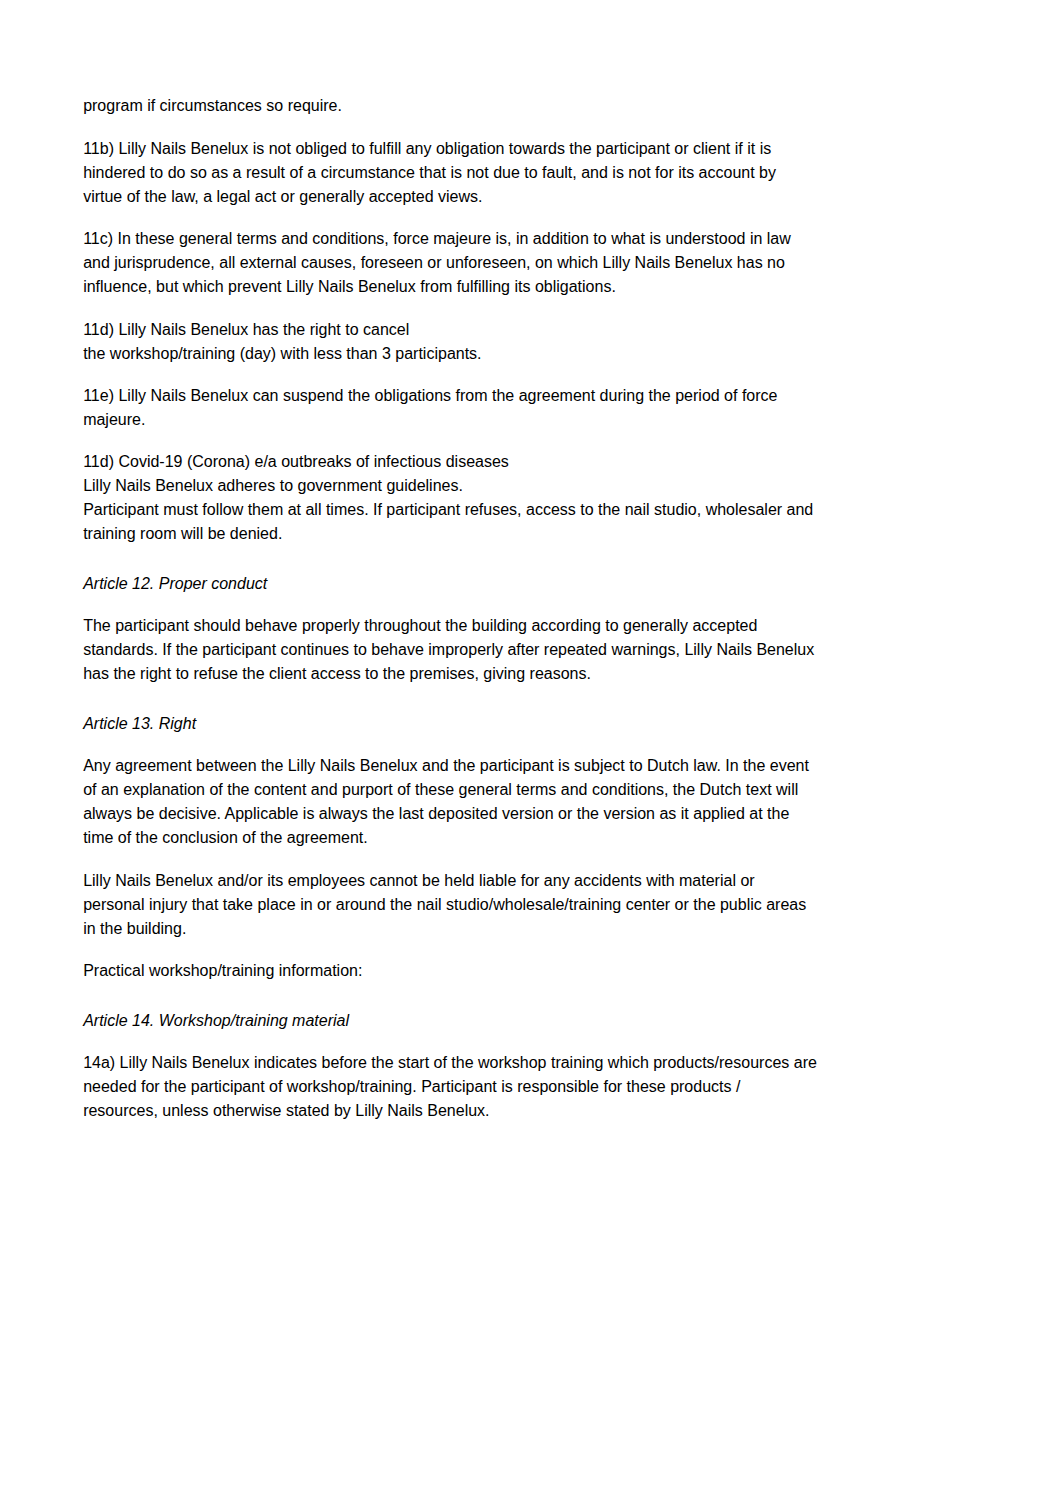program if circumstances so require.
11b) Lilly Nails Benelux is not obliged to fulfill any obligation towards the participant or client if it is hindered to do so as a result of a circumstance that is not due to fault, and is not for its account by virtue of the law, a legal act or generally accepted views.
11c) In these general terms and conditions, force majeure is, in addition to what is understood in law and jurisprudence, all external causes, foreseen or unforeseen, on which Lilly Nails Benelux has no influence, but which prevent Lilly Nails Benelux from fulfilling its obligations.
11d) Lilly Nails Benelux has the right to cancel
the workshop/training (day) with less than 3 participants.
11e) Lilly Nails Benelux can suspend the obligations from the agreement during the period of force majeure.
11d) Covid-19 (Corona) e/a outbreaks of infectious diseases
Lilly Nails Benelux adheres to government guidelines.
Participant must follow them at all times. If participant refuses, access to the nail studio, wholesaler and training room will be denied.
Article 12. Proper conduct
The participant should behave properly throughout the building according to generally accepted standards. If the participant continues to behave improperly after repeated warnings, Lilly Nails Benelux has the right to refuse the client access to the premises, giving reasons.
Article 13. Right
Any agreement between the Lilly Nails Benelux and the participant is subject to Dutch law. In the event of an explanation of the content and purport of these general terms and conditions, the Dutch text will always be decisive. Applicable is always the last deposited version or the version as it applied at the time of the conclusion of the agreement.
Lilly Nails Benelux and/or its employees cannot be held liable for any accidents with material or personal injury that take place in or around the nail studio/wholesale/training center or the public areas in the building.
Practical workshop/training information:
Article 14. Workshop/training material
14a) Lilly Nails Benelux indicates before the start of the workshop training which products/resources are needed for the participant of workshop/training. Participant is responsible for these products / resources, unless otherwise stated by Lilly Nails Benelux.